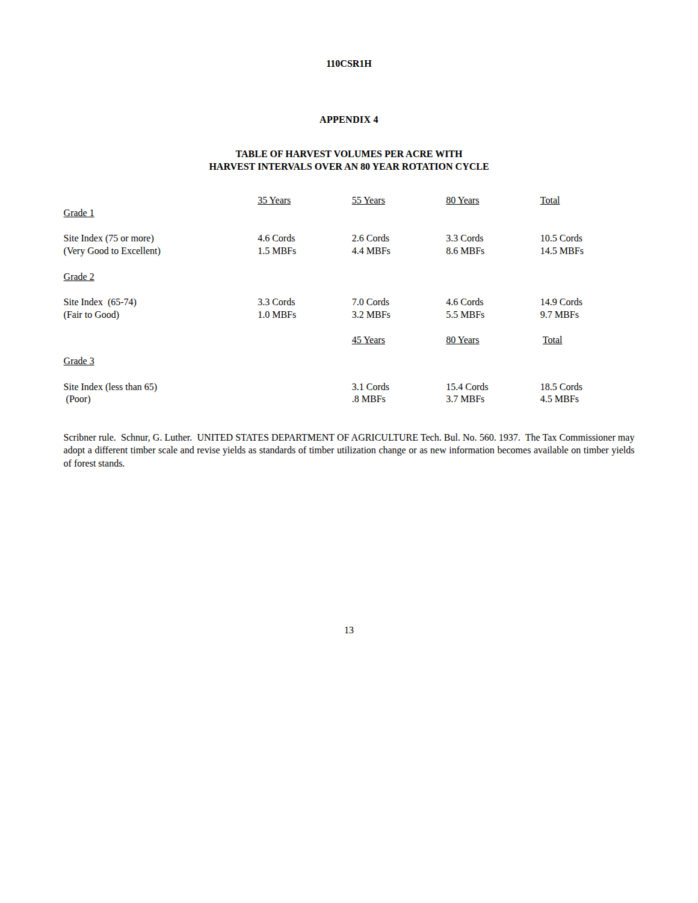110CSR1H
APPENDIX 4
TABLE OF HARVEST VOLUMES PER ACRE WITH
HARVEST INTERVALS OVER AN 80 YEAR ROTATION CYCLE
| | 35 Years | 55 Years | 80 Years | Total |
| Grade 1 | | | | |
| Site Index (75 or more) | 4.6 Cords | 2.6 Cords | 3.3 Cords | 10.5 Cords |
| (Very Good to Excellent) | 1.5 MBFs | 4.4 MBFs | 8.6 MBFs | 14.5 MBFs |
| Grade 2 | | | | |
| Site Index (65-74) | 3.3 Cords | 7.0 Cords | 4.6 Cords | 14.9 Cords |
| (Fair to Good) | 1.0 MBFs | 3.2 MBFs | 5.5 MBFs | 9.7 MBFs |
| | | 45 Years | 80 Years | Total |
| Grade 3 | | | | |
| Site Index (less than 65) | | 3.1 Cords | 15.4 Cords | 18.5 Cords |
| (Poor) | | .8 MBFs | 3.7 MBFs | 4.5 MBFs |
Scribner rule. Schnur, G. Luther. UNITED STATES DEPARTMENT OF AGRICULTURE Tech. Bul. No. 560. 1937. The Tax Commissioner may adopt a different timber scale and revise yields as standards of timber utilization change or as new information becomes available on timber yields of forest stands.
13